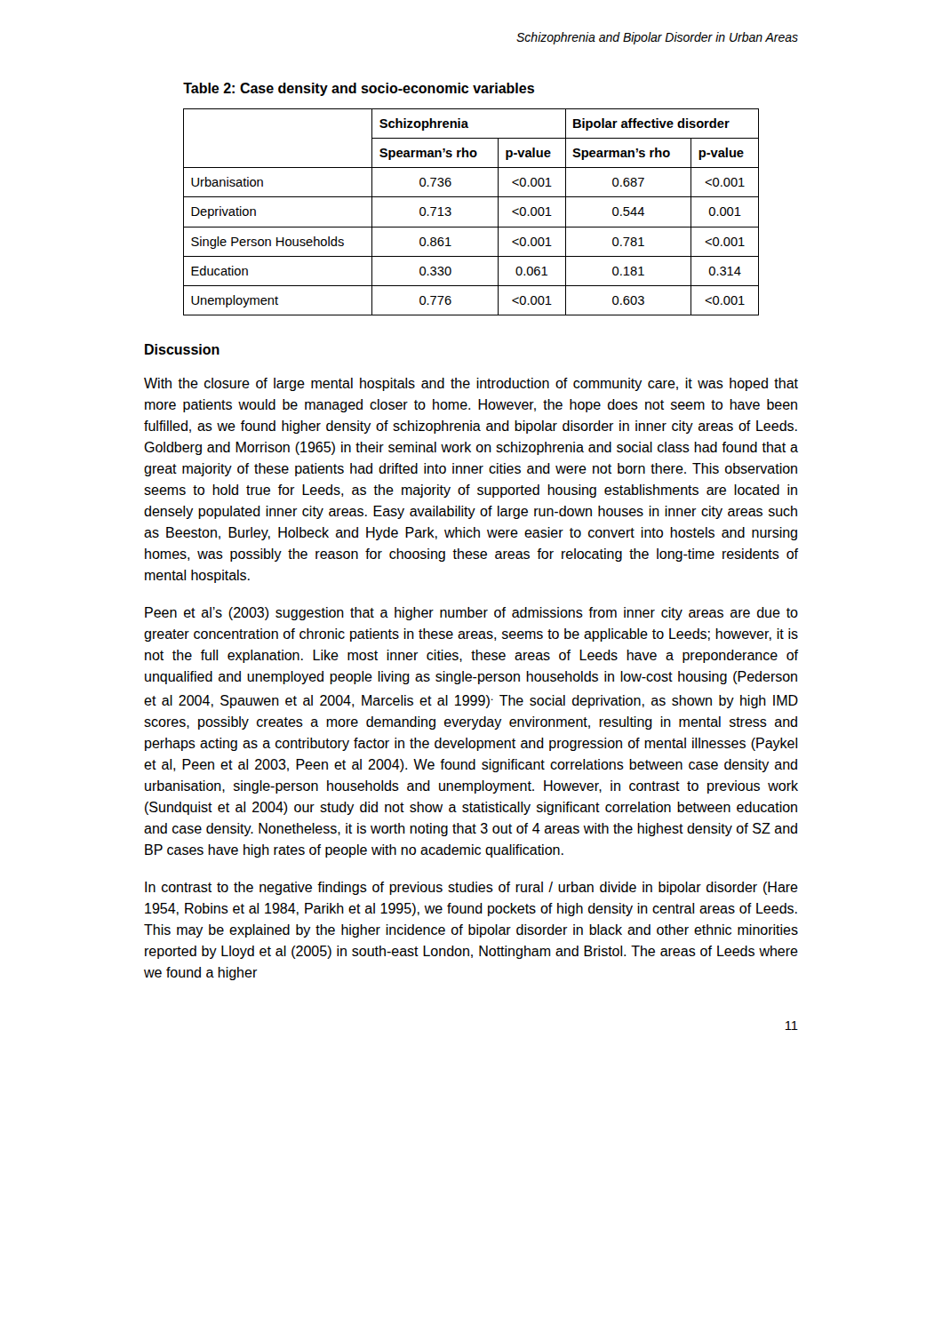Schizophrenia and Bipolar Disorder in Urban Areas
Table 2: Case density and socio-economic variables
| | Schizophrenia | Bipolar affective disorder |
| --- | --- | --- |
| Spearman’s rho | p-value | Spearman’s rho | p-value |
| Urbanisation | 0.736 | <0.001 | 0.687 | <0.001 |
| Deprivation | 0.713 | <0.001 | 0.544 | 0.001 |
| Single Person Households | 0.861 | <0.001 | 0.781 | <0.001 |
| Education | 0.330 | 0.061 | 0.181 | 0.314 |
| Unemployment | 0.776 | <0.001 | 0.603 | <0.001 |
Discussion
With the closure of large mental hospitals and the introduction of community care, it was hoped that more patients would be managed closer to home. However, the hope does not seem to have been fulfilled, as we found higher density of schizophrenia and bipolar disorder in inner city areas of Leeds. Goldberg and Morrison (1965) in their seminal work on schizophrenia and social class had found that a great majority of these patients had drifted into inner cities and were not born there. This observation seems to hold true for Leeds, as the majority of supported housing establishments are located in densely populated inner city areas. Easy availability of large run-down houses in inner city areas such as Beeston, Burley, Holbeck and Hyde Park, which were easier to convert into hostels and nursing homes, was possibly the reason for choosing these areas for relocating the long-time residents of mental hospitals.
Peen et al’s (2003) suggestion that a higher number of admissions from inner city areas are due to greater concentration of chronic patients in these areas, seems to be applicable to Leeds; however, it is not the full explanation. Like most inner cities, these areas of Leeds have a preponderance of unqualified and unemployed people living as single-person households in low-cost housing (Pederson et al 2004, Spauwen et al 2004, Marcelis et al 1999). The social deprivation, as shown by high IMD scores, possibly creates a more demanding everyday environment, resulting in mental stress and perhaps acting as a contributory factor in the development and progression of mental illnesses (Paykel et al, Peen et al 2003, Peen et al 2004). We found significant correlations between case density and urbanisation, single-person households and unemployment. However, in contrast to previous work (Sundquist et al 2004) our study did not show a statistically significant correlation between education and case density. Nonetheless, it is worth noting that 3 out of 4 areas with the highest density of SZ and BP cases have high rates of people with no academic qualification.
In contrast to the negative findings of previous studies of rural / urban divide in bipolar disorder (Hare 1954, Robins et al 1984, Parikh et al 1995), we found pockets of high density in central areas of Leeds. This may be explained by the higher incidence of bipolar disorder in black and other ethnic minorities reported by Lloyd et al (2005) in south-east London, Nottingham and Bristol. The areas of Leeds where we found a higher
11